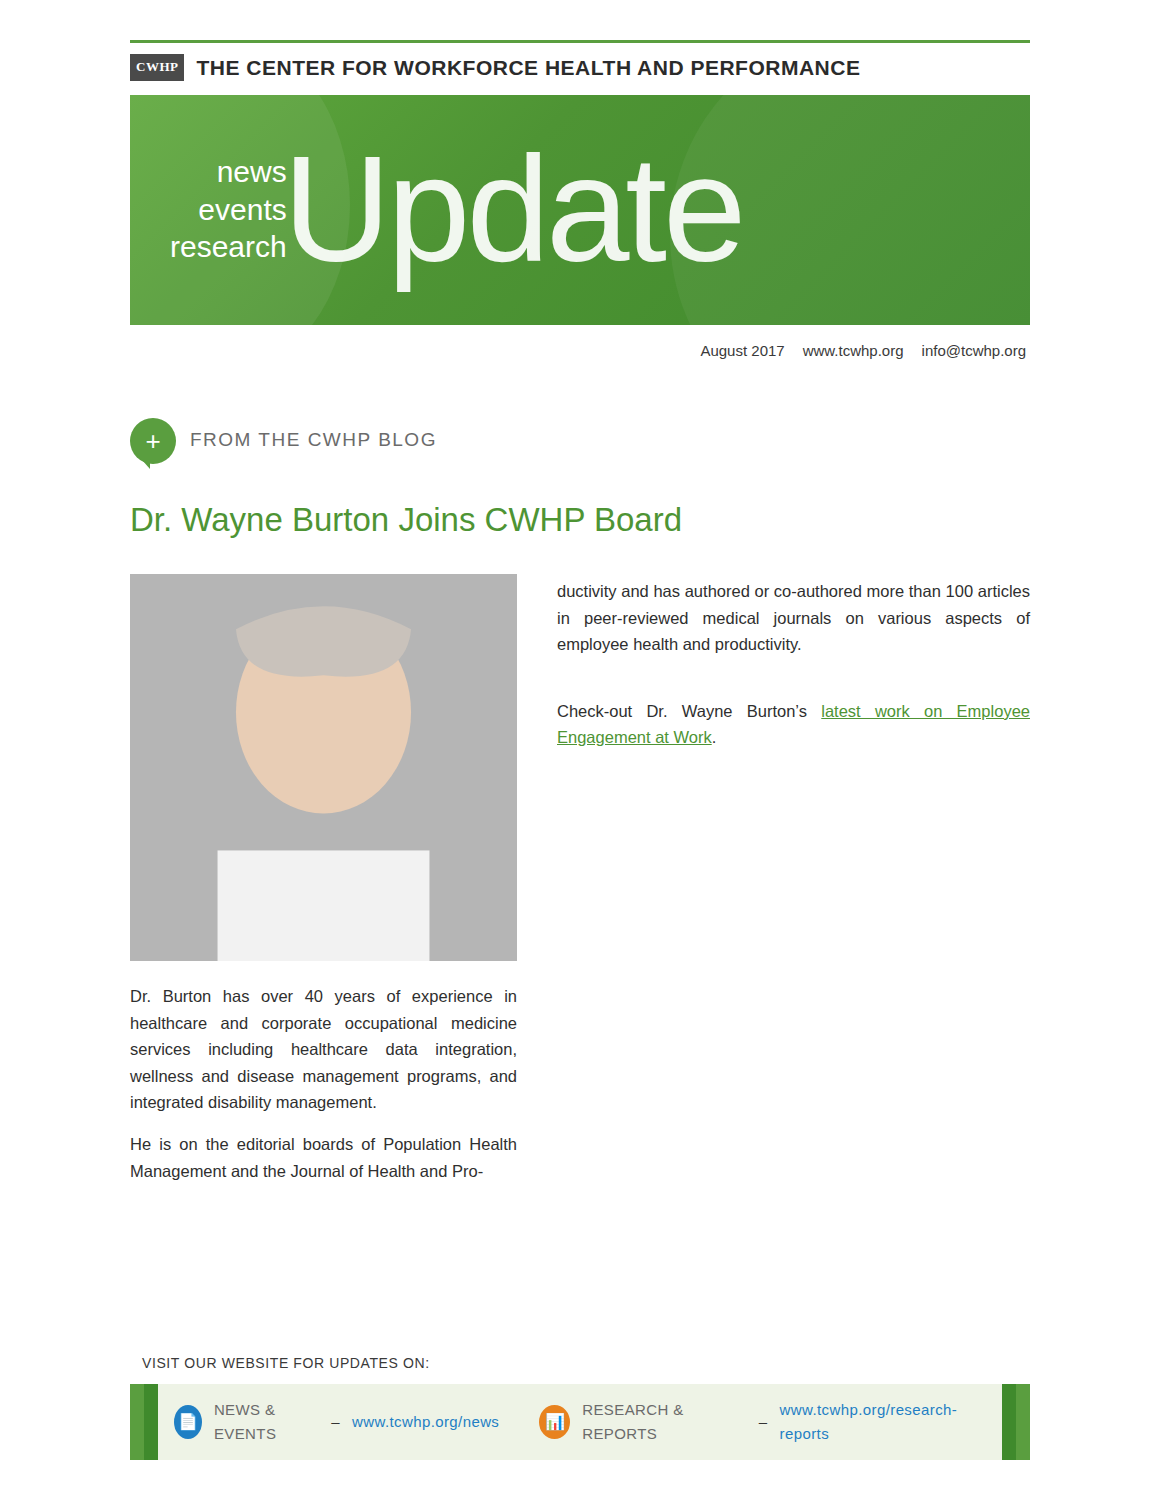CWHP The Center for Workforce Health and Performance
news
events
research
Update
August 2017www.tcwhp.org info@tcwhp.org
+
From the CWHP Blog
Dr. Wayne Burton Joins CWHP Board
Dr. Burton has over 40 years of experience in healthcare and corporate occupational medicine services including healthcare data integration, wellness and disease management programs, and integrated disability management.
He is on the editorial boards of Population Health Management and the Journal of Health and Pro-
ductivity and has authored or co-authored more than 100 articles in peer-reviewed medical journals on various aspects of employee health and productivity.
Check-out Dr. Wayne Burton’s latest work on Employee Engagement at Work.
Visit our website for updates on:
📄
News & Events – www.tcwhp.org/news
📊
Research & Reports – www.tcwhp.org/research-reports